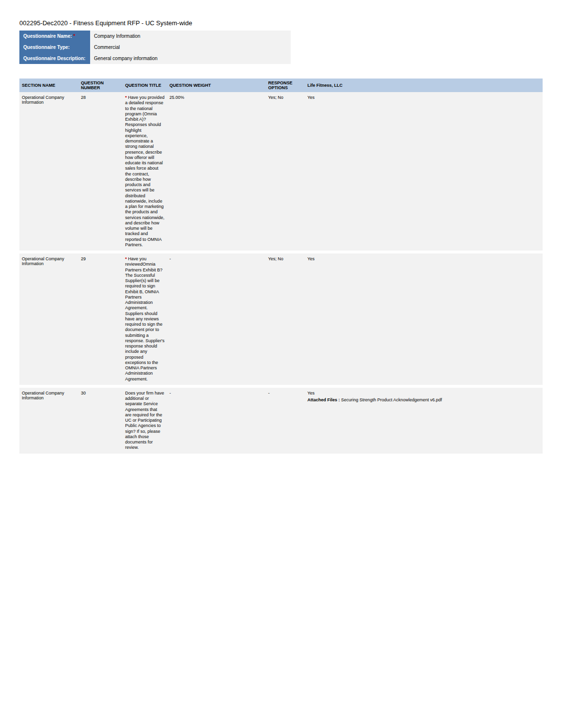002295-Dec2020 - Fitness Equipment RFP - UC System-wide
| Questionnaire Name: * | Company Information |
| Questionnaire Type: | Commercial |
| Questionnaire Description: | General company information |
| SECTION NAME | QUESTION NUMBER | QUESTION TITLE | QUESTION WEIGHT | RESPONSE OPTIONS | Life Fitness, LLC |
| --- | --- | --- | --- | --- | --- |
| Operational Company Information | 28 | * Have you provided a detailed response to the national program (Omnia Exhibit A)? Responses should highlight experience, demonstrate a strong national presence, describe how offeror will educate its national sales force about the contract, describe how products and services will be distributed nationwide, include a plan for marketing the products and services nationwide, and describe how volume will be tracked and reported to OMNIA Partners. | 25.00% | Yes; No | Yes |
| Operational Company Information | 29 | * Have you reviewedOmnia Partners Exhibit B?The Successful Supplier(s) will be required to sign Exhibit B, OMNIA Partners Administration Agreement. Suppliers should have any reviews required to sign the document prior to submitting a response. Supplier's response should include any proposed exceptions to the OMNIA Partners Administration Agreement. | - | Yes; No | Yes |
| Operational Company Information | 30 | Does your firm have additional or separate Service Agreements that are required for the UC or Participating Public Agencies to sign? If so, please attach those documents for review. | - | - | Yes Attached Files : Securing Strength Product Acknowledgement v6.pdf |